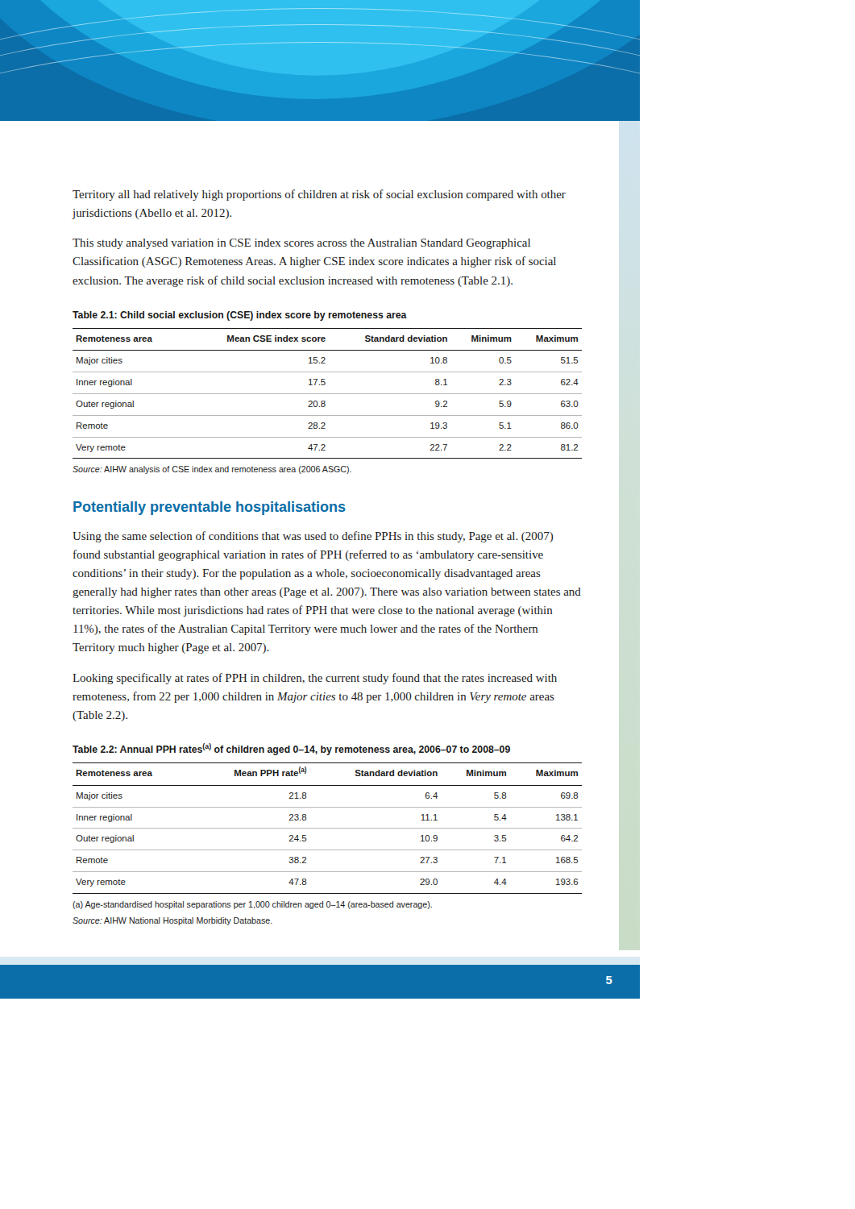Territory all had relatively high proportions of children at risk of social exclusion compared with other jurisdictions (Abello et al. 2012).
This study analysed variation in CSE index scores across the Australian Standard Geographical Classification (ASGC) Remoteness Areas. A higher CSE index score indicates a higher risk of social exclusion. The average risk of child social exclusion increased with remoteness (Table 2.1).
Table 2.1: Child social exclusion (CSE) index score by remoteness area
| Remoteness area | Mean CSE index score | Standard deviation | Minimum | Maximum |
| --- | --- | --- | --- | --- |
| Major cities | 15.2 | 10.8 | 0.5 | 51.5 |
| Inner regional | 17.5 | 8.1 | 2.3 | 62.4 |
| Outer regional | 20.8 | 9.2 | 5.9 | 63.0 |
| Remote | 28.2 | 19.3 | 5.1 | 86.0 |
| Very remote | 47.2 | 22.7 | 2.2 | 81.2 |
Source: AIHW analysis of CSE index and remoteness area (2006 ASGC).
Potentially preventable hospitalisations
Using the same selection of conditions that was used to define PPHs in this study, Page et al. (2007) found substantial geographical variation in rates of PPH (referred to as ‘ambulatory care-sensitive conditions’ in their study). For the population as a whole, socioeconomically disadvantaged areas generally had higher rates than other areas (Page et al. 2007). There was also variation between states and territories. While most jurisdictions had rates of PPH that were close to the national average (within 11%), the rates of the Australian Capital Territory were much lower and the rates of the Northern Territory much higher (Page et al. 2007).
Looking specifically at rates of PPH in children, the current study found that the rates increased with remoteness, from 22 per 1,000 children in Major cities to 48 per 1,000 children in Very remote areas (Table 2.2).
Table 2.2: Annual PPH rates(a) of children aged 0–14, by remoteness area, 2006–07 to 2008–09
| Remoteness area | Mean PPH rate (a) | Standard deviation | Minimum | Maximum |
| --- | --- | --- | --- | --- |
| Major cities | 21.8 | 6.4 | 5.8 | 69.8 |
| Inner regional | 23.8 | 11.1 | 5.4 | 138.1 |
| Outer regional | 24.5 | 10.9 | 3.5 | 64.2 |
| Remote | 38.2 | 27.3 | 7.1 | 168.5 |
| Very remote | 47.8 | 29.0 | 4.4 | 193.6 |
(a) Age-standardised hospital separations per 1,000 children aged 0–14 (area-based average).
Source: AIHW National Hospital Morbidity Database.
5